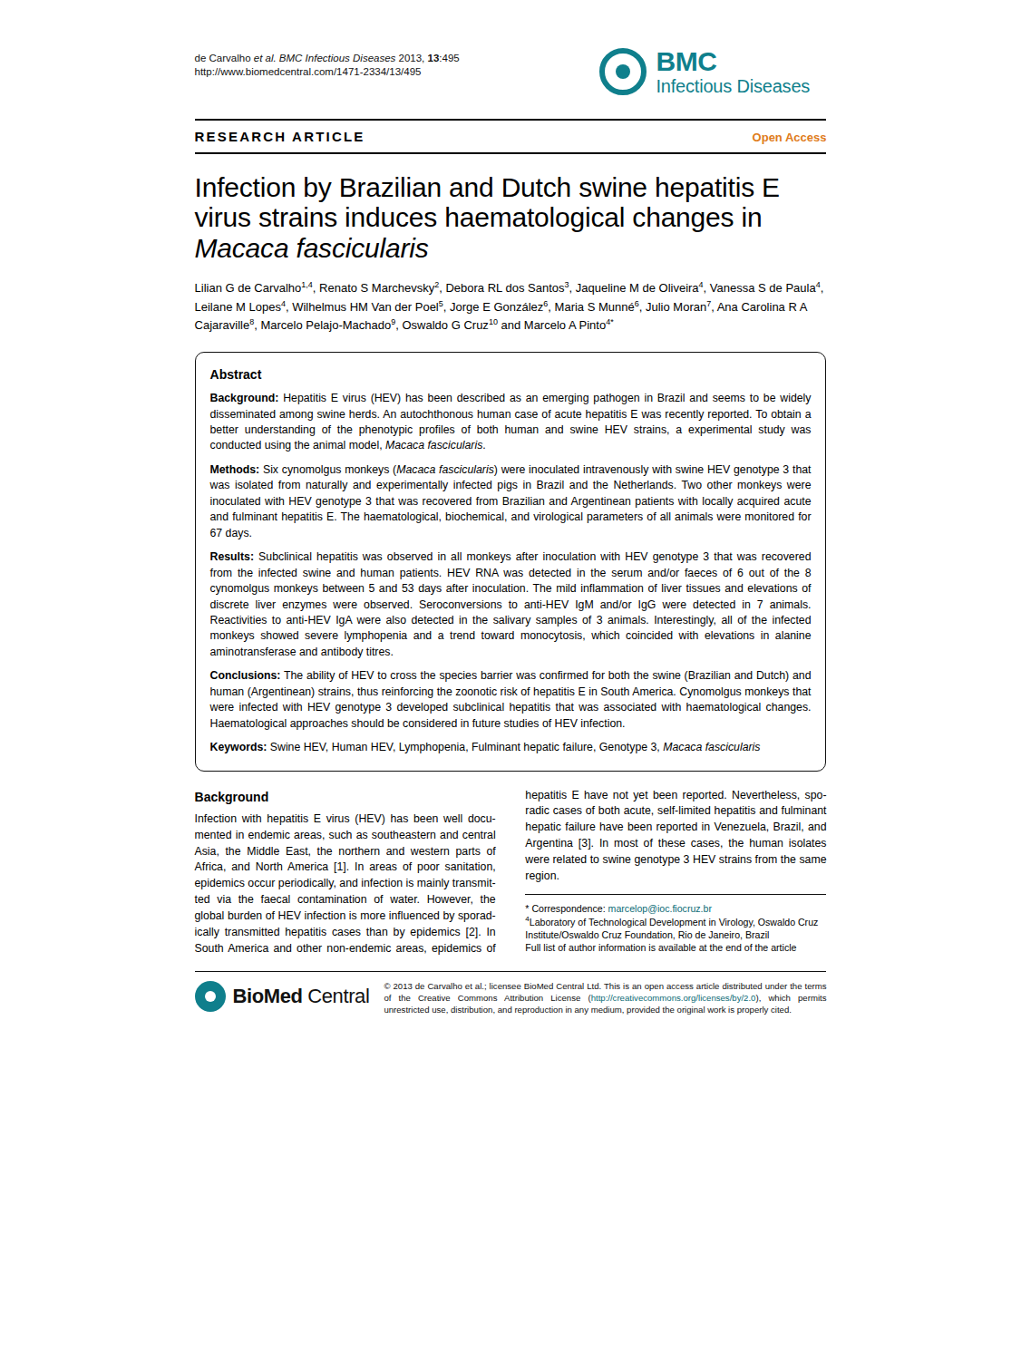de Carvalho et al. BMC Infectious Diseases 2013, 13:495
http://www.biomedcentral.com/1471-2334/13/495
BMC Infectious Diseases
Research article
Open Access
Infection by Brazilian and Dutch swine hepatitis E virus strains induces haematological changes in Macaca fascicularis
Lilian G de Carvalho1,4, Renato S Marchevsky2, Debora RL dos Santos3, Jaqueline M de Oliveira4, Vanessa S de Paula4, Leilane M Lopes4, Wilhelmus HM Van der Poel5, Jorge E González6, Maria S Munné6, Julio Moran7, Ana Carolina R A Cajaraville8, Marcelo Pelajo-Machado9, Oswaldo G Cruz10 and Marcelo A Pinto4*
Abstract
Background: Hepatitis E virus (HEV) has been described as an emerging pathogen in Brazil and seems to be widely disseminated among swine herds. An autochthonous human case of acute hepatitis E was recently reported. To obtain a better understanding of the phenotypic profiles of both human and swine HEV strains, a experimental study was conducted using the animal model, Macaca fascicularis.
Methods: Six cynomolgus monkeys (Macaca fascicularis) were inoculated intravenously with swine HEV genotype 3 that was isolated from naturally and experimentally infected pigs in Brazil and the Netherlands. Two other monkeys were inoculated with HEV genotype 3 that was recovered from Brazilian and Argentinean patients with locally acquired acute and fulminant hepatitis E. The haematological, biochemical, and virological parameters of all animals were monitored for 67 days.
Results: Subclinical hepatitis was observed in all monkeys after inoculation with HEV genotype 3 that was recovered from the infected swine and human patients. HEV RNA was detected in the serum and/or faeces of 6 out of the 8 cynomolgus monkeys between 5 and 53 days after inoculation. The mild inflammation of liver tissues and elevations of discrete liver enzymes were observed. Seroconversions to anti-HEV IgM and/or IgG were detected in 7 animals. Reactivities to anti-HEV IgA were also detected in the salivary samples of 3 animals. Interestingly, all of the infected monkeys showed severe lymphopenia and a trend toward monocytosis, which coincided with elevations in alanine aminotransferase and antibody titres.
Conclusions: The ability of HEV to cross the species barrier was confirmed for both the swine (Brazilian and Dutch) and human (Argentinean) strains, thus reinforcing the zoonotic risk of hepatitis E in South America. Cynomolgus monkeys that were infected with HEV genotype 3 developed subclinical hepatitis that was associated with haematological changes. Haematological approaches should be considered in future studies of HEV infection.
Keywords: Swine HEV, Human HEV, Lymphopenia, Fulminant hepatic failure, Genotype 3, Macaca fascicularis
Background
Infection with hepatitis E virus (HEV) has been well documented in endemic areas, such as southeastern and central Asia, the Middle East, the northern and western parts of Africa, and North America [1]. In areas of poor sanitation, epidemics occur periodically, and infection is mainly transmitted via the faecal contamination of water. However, the global burden of HEV infection is more influenced by sporadically transmitted hepatitis cases than by epidemics [2]. In South America and other non-endemic areas, epidemics of hepatitis E have not yet been reported. Nevertheless, sporadic cases of both acute, self-limited hepatitis and fulminant hepatic failure have been reported in Venezuela, Brazil, and Argentina [3]. In most of these cases, the human isolates were related to swine genotype 3 HEV strains from the same region.
* Correspondence: marcelop@ioc.fiocruz.br
4Laboratory of Technological Development in Virology, Oswaldo Cruz Institute/Oswaldo Cruz Foundation, Rio de Janeiro, Brazil
Full list of author information is available at the end of the article
BioMed Central
© 2013 de Carvalho et al.; licensee BioMed Central Ltd. This is an open access article distributed under the terms of the Creative Commons Attribution License (http://creativecommons.org/licenses/by/2.0), which permits unrestricted use, distribution, and reproduction in any medium, provided the original work is properly cited.